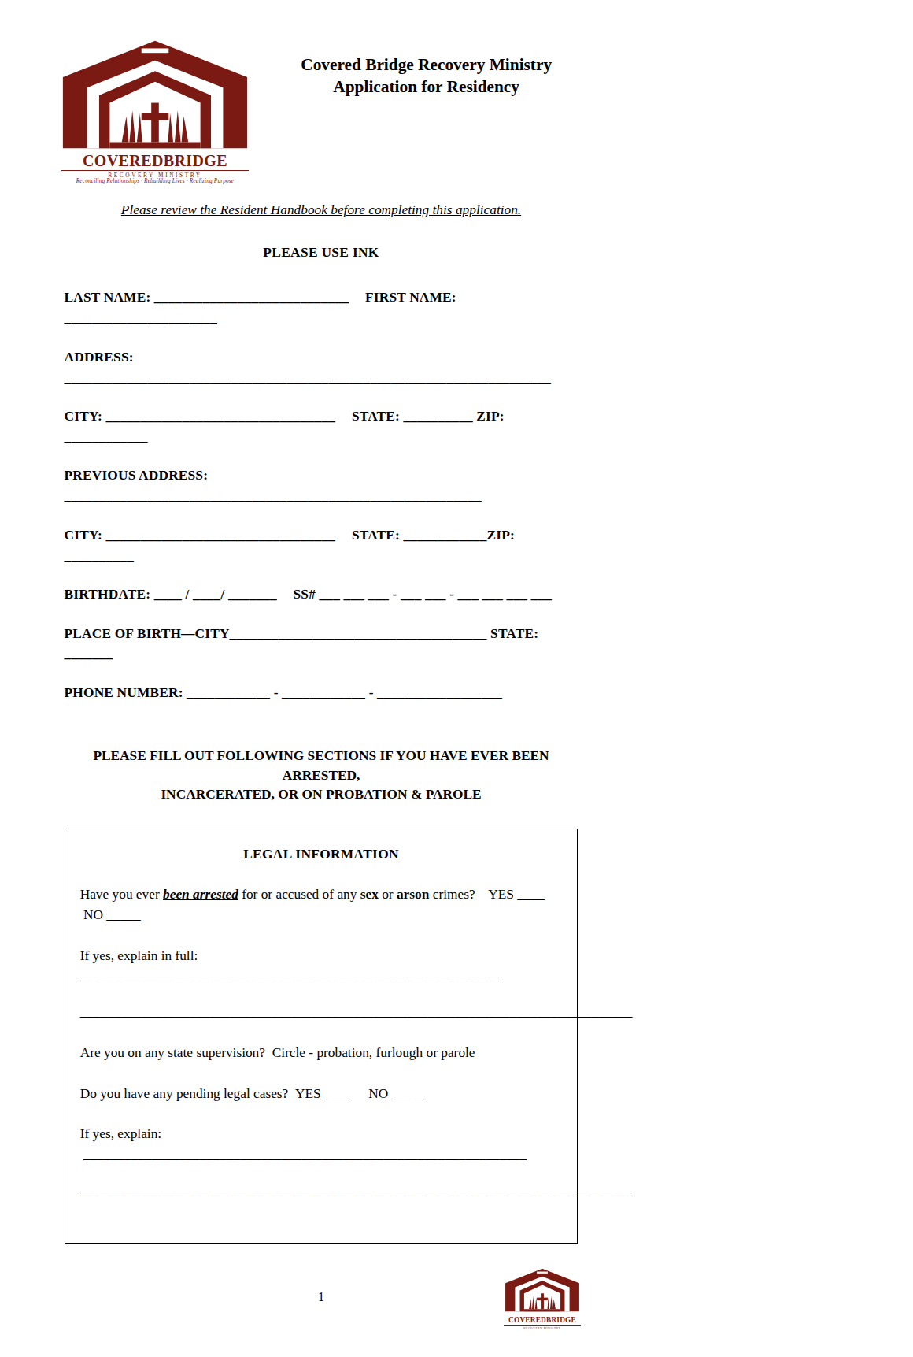COVERED BRIDGE
RECOVERY MINISTRY
Reconciling Relationships · Rebuilding Lives · Realizing Purpose
Covered Bridge Recovery Ministry
Application for Residency
Please review the Resident Handbook before completing this application.
PLEASE USE INK
LAST NAME: ____________________________ FIRST NAME: ______________________
ADDRESS: ______________________________________________________________________
CITY: _________________________________ STATE: __________ ZIP: ____________
PREVIOUS ADDRESS: ____________________________________________________________
CITY: _________________________________ STATE: ____________ZIP: __________
BIRTHDATE: ____ / ____/ _______ SS# ___ ___ ___ - ___ ___ - ___ ___ ___ ___
PLACE OF BIRTH—CITY_____________________________________ STATE: _______
PHONE NUMBER: ____________ - ____________ - __________________
PLEASE FILL OUT FOLLOWING SECTIONS IF YOU HAVE EVER BEEN ARRESTED,
INCARCERATED, OR ON PROBATION & PAROLE
LEGAL INFORMATION
Have you ever been arrested for or accused of any sex or arson crimes? YES ____ NO _____
If yes, explain in full: ______________________________________________________________
_________________________________________________________________________________
Are you on any state supervision? Circle - probation, furlough or parole
Do you have any pending legal cases? YES ____ NO _____
If yes, explain: _________________________________________________________________
_________________________________________________________________________________
1
COVEREDBRIDGE
RECOVERY MINISTRY